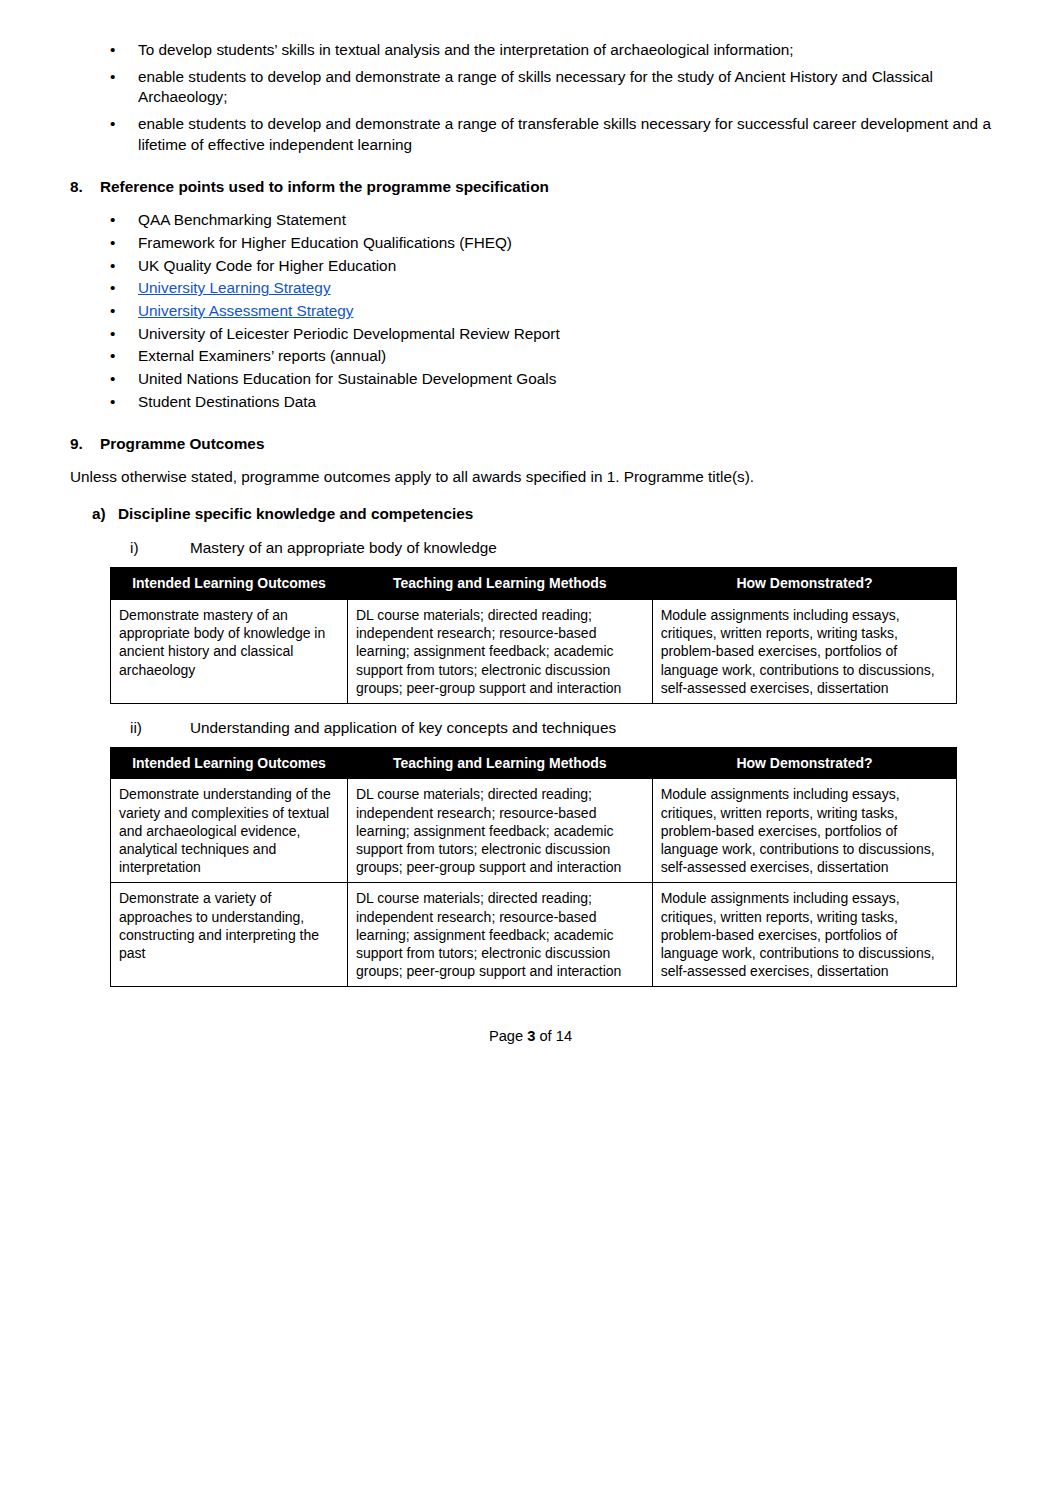To develop students’ skills in textual analysis and the interpretation of archaeological information;
enable students to develop and demonstrate a range of skills necessary for the study of Ancient History and Classical Archaeology;
enable students to develop and demonstrate a range of transferable skills necessary for successful career development and a lifetime of effective independent learning
8. Reference points used to inform the programme specification
QAA Benchmarking Statement
Framework for Higher Education Qualifications (FHEQ)
UK Quality Code for Higher Education
University Learning Strategy
University Assessment Strategy
University of Leicester Periodic Developmental Review Report
External Examiners’ reports (annual)
United Nations Education for Sustainable Development Goals
Student Destinations Data
9. Programme Outcomes
Unless otherwise stated, programme outcomes apply to all awards specified in 1. Programme title(s).
a) Discipline specific knowledge and competencies
i) Mastery of an appropriate body of knowledge
| Intended Learning Outcomes | Teaching and Learning Methods | How Demonstrated? |
| --- | --- | --- |
| Demonstrate mastery of an appropriate body of knowledge in ancient history and classical archaeology | DL course materials; directed reading; independent research; resource-based learning; assignment feedback; academic support from tutors; electronic discussion groups; peer-group support and interaction | Module assignments including essays, critiques, written reports, writing tasks, problem-based exercises, portfolios of language work, contributions to discussions, self-assessed exercises, dissertation |
ii) Understanding and application of key concepts and techniques
| Intended Learning Outcomes | Teaching and Learning Methods | How Demonstrated? |
| --- | --- | --- |
| Demonstrate understanding of the variety and complexities of textual and archaeological evidence, analytical techniques and interpretation | DL course materials; directed reading; independent research; resource-based learning; assignment feedback; academic support from tutors; electronic discussion groups; peer-group support and interaction | Module assignments including essays, critiques, written reports, writing tasks, problem-based exercises, portfolios of language work, contributions to discussions, self-assessed exercises, dissertation |
| Demonstrate a variety of approaches to understanding, constructing and interpreting the past | DL course materials; directed reading; independent research; resource-based learning; assignment feedback; academic support from tutors; electronic discussion groups; peer-group support and interaction | Module assignments including essays, critiques, written reports, writing tasks, problem-based exercises, portfolios of language work, contributions to discussions, self-assessed exercises, dissertation |
Page 3 of 14